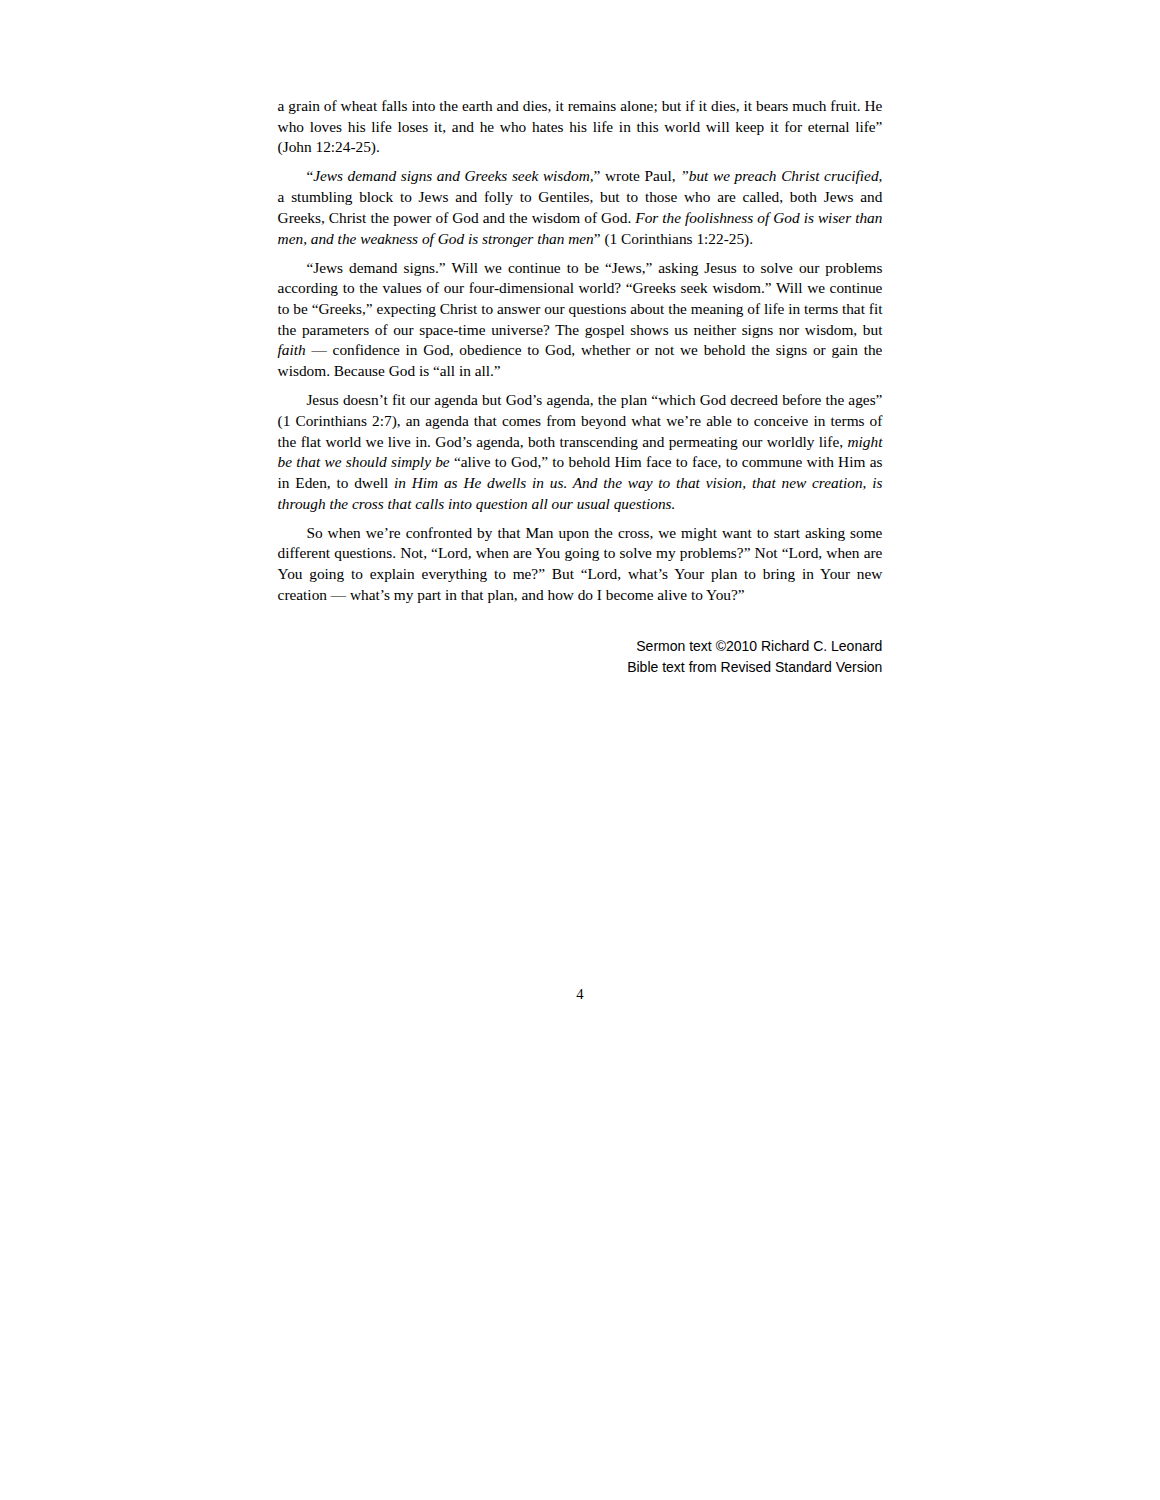a grain of wheat falls into the earth and dies, it remains alone; but if it dies, it bears much fruit. He who loves his life loses it, and he who hates his life in this world will keep it for eternal life” (John 12:24-25).
“Jews demand signs and Greeks seek wisdom,” wrote Paul, ”but we preach Christ crucified, a stumbling block to Jews and folly to Gentiles, but to those who are called, both Jews and Greeks, Christ the power of God and the wisdom of God. For the foolishness of God is wiser than men, and the weakness of God is stronger than men” (1 Corinthians 1:22-25).
“Jews demand signs.” Will we continue to be “Jews,” asking Jesus to solve our problems according to the values of our four-dimensional world? “Greeks seek wisdom.” Will we continue to be “Greeks,” expecting Christ to answer our questions about the meaning of life in terms that fit the parameters of our space-time universe? The gospel shows us neither signs nor wisdom, but faith — confidence in God, obedience to God, whether or not we behold the signs or gain the wisdom. Because God is “all in all.”
Jesus doesn’t fit our agenda but God’s agenda, the plan “which God decreed before the ages” (1 Corinthians 2:7), an agenda that comes from beyond what we’re able to conceive in terms of the flat world we live in. God’s agenda, both transcending and permeating our worldly life, might be that we should simply be “alive to God,” to behold Him face to face, to commune with Him as in Eden, to dwell in Him as He dwells in us. And the way to that vision, that new creation, is through the cross that calls into question all our usual questions.
So when we’re confronted by that Man upon the cross, we might want to start asking some different questions. Not, “Lord, when are You going to solve my problems?” Not “Lord, when are You going to explain everything to me?” But “Lord, what’s Your plan to bring in Your new creation — what’s my part in that plan, and how do I become alive to You?”
Sermon text ©2010 Richard C. Leonard
Bible text from Revised Standard Version
4